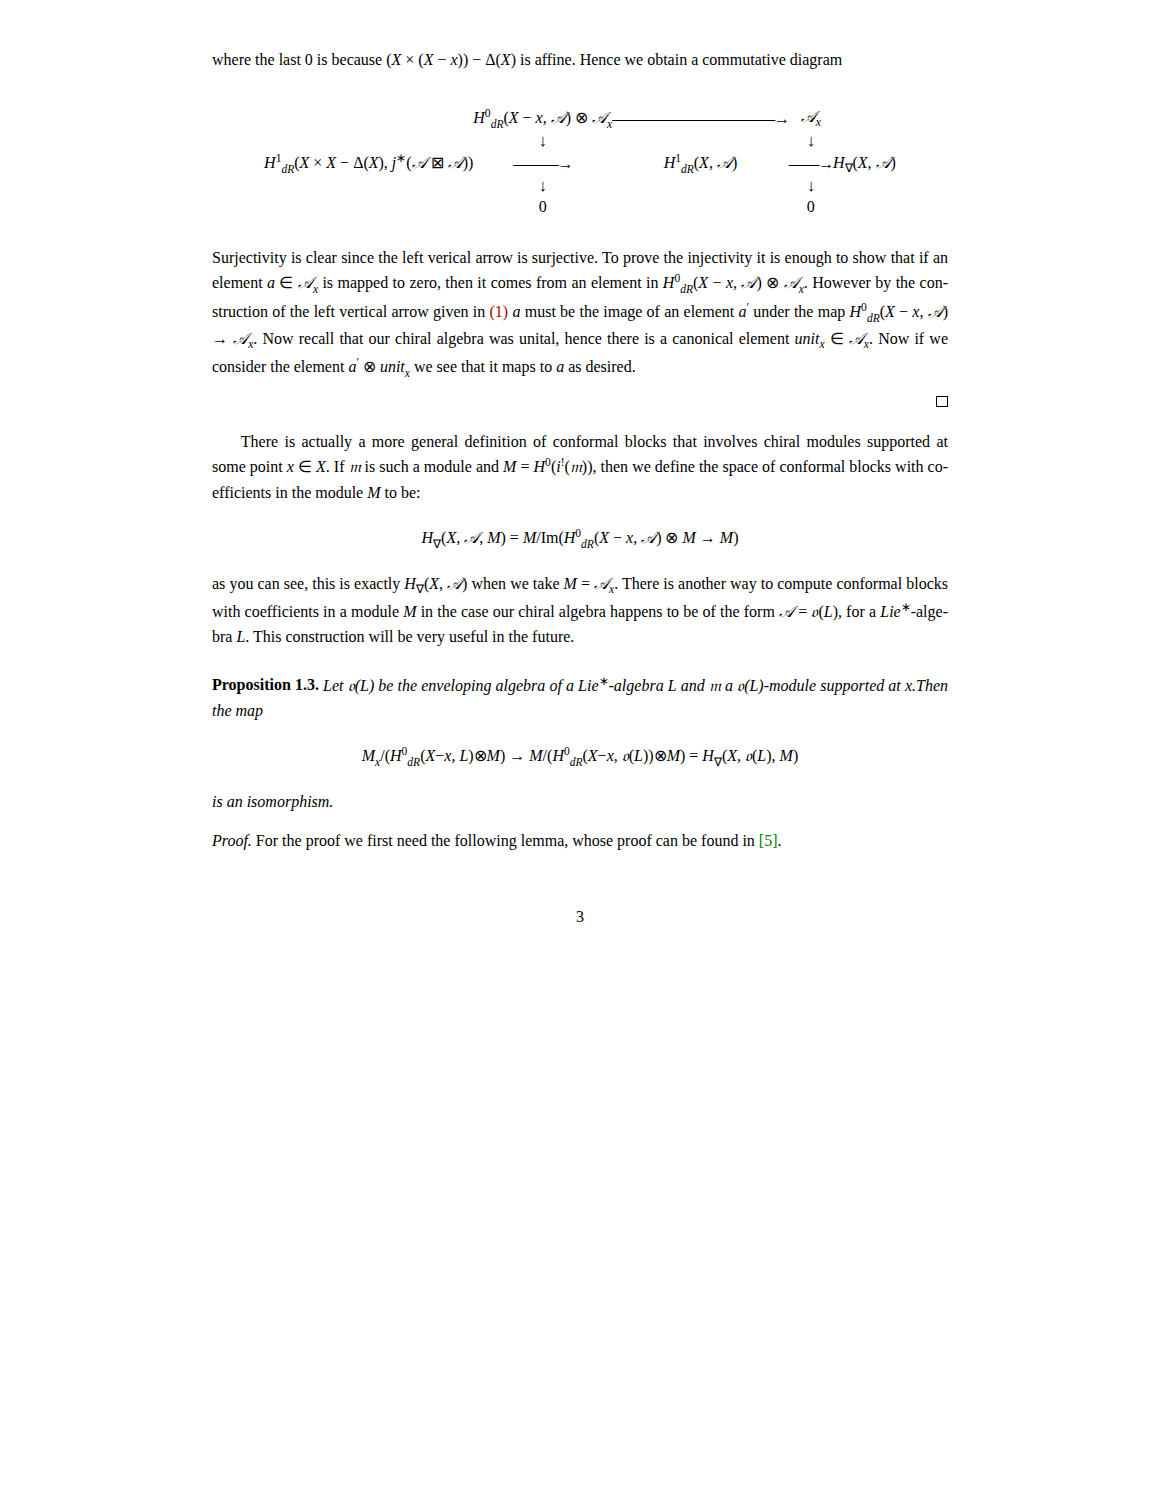where the last 0 is because (X × (X − x)) − Δ(X) is affine. Hence we obtain a commutative diagram
| | H 0 dR ( X − x , 𝒜 ) ⊗ 𝒜 x | ———————————→ | 𝒜 x | | |
| | ↓ | | ↓ | | |
| H 1 dR ( X × X − Δ( X ), j ∗ ( 𝒜 ⊠ 𝒜 )) | ———→ | H 1 dR ( X , 𝒜 ) | ——→ | H ∇ ( X , 𝒜 ) |
| | ↓ | | ↓ | |
| | 0 | | 0 | |
Surjectivity is clear since the left verical arrow is surjective. To prove the injectivity it is enough to show that if an element a ∈ 𝒜x is mapped to zero, then it comes from an element in H0dR(X − x, 𝒜) ⊗ 𝒜x. However by the construction of the left vertical arrow given in (1) a must be the image of an element a′ under the map H0dR(X − x, 𝒜) → 𝒜x. Now recall that our chiral algebra was unital, hence there is a canonical element unitx ∈ 𝒜x. Now if we consider the element a′ ⊗ unitx we see that it maps to a as desired.
There is actually a more general definition of conformal blocks that involves chiral modules supported at some point x ∈ X. If 𝔪 is such a module and M = H0(i!(𝔪)), then we define the space of conformal blocks with coefficients in the module M to be:
H∇(X, 𝒜, M) = M/Im(H0dR(X − x, 𝒜) ⊗ M → M)
as you can see, this is exactly H∇(X, 𝒜) when we take M = 𝒜x. There is another way to compute conformal blocks with coefficients in a module M in the case our chiral algebra happens to be of the form 𝒜 = 𝔬(L), for a Lie∗-algebra L. This construction will be very useful in the future.
Proposition 1.3. Let 𝔬(L) be the enveloping algebra of a Lie∗-algebra L and 𝔪 a 𝔬(L)-module supported at x.Then the map
Mx/(H0dR(X−x, L)⊗M) → M/(H0dR(X−x, 𝔬(L))⊗M) = H∇(X, 𝔬(L), M)
is an isomorphism.
Proof. For the proof we first need the following lemma, whose proof can be found in [5].
3